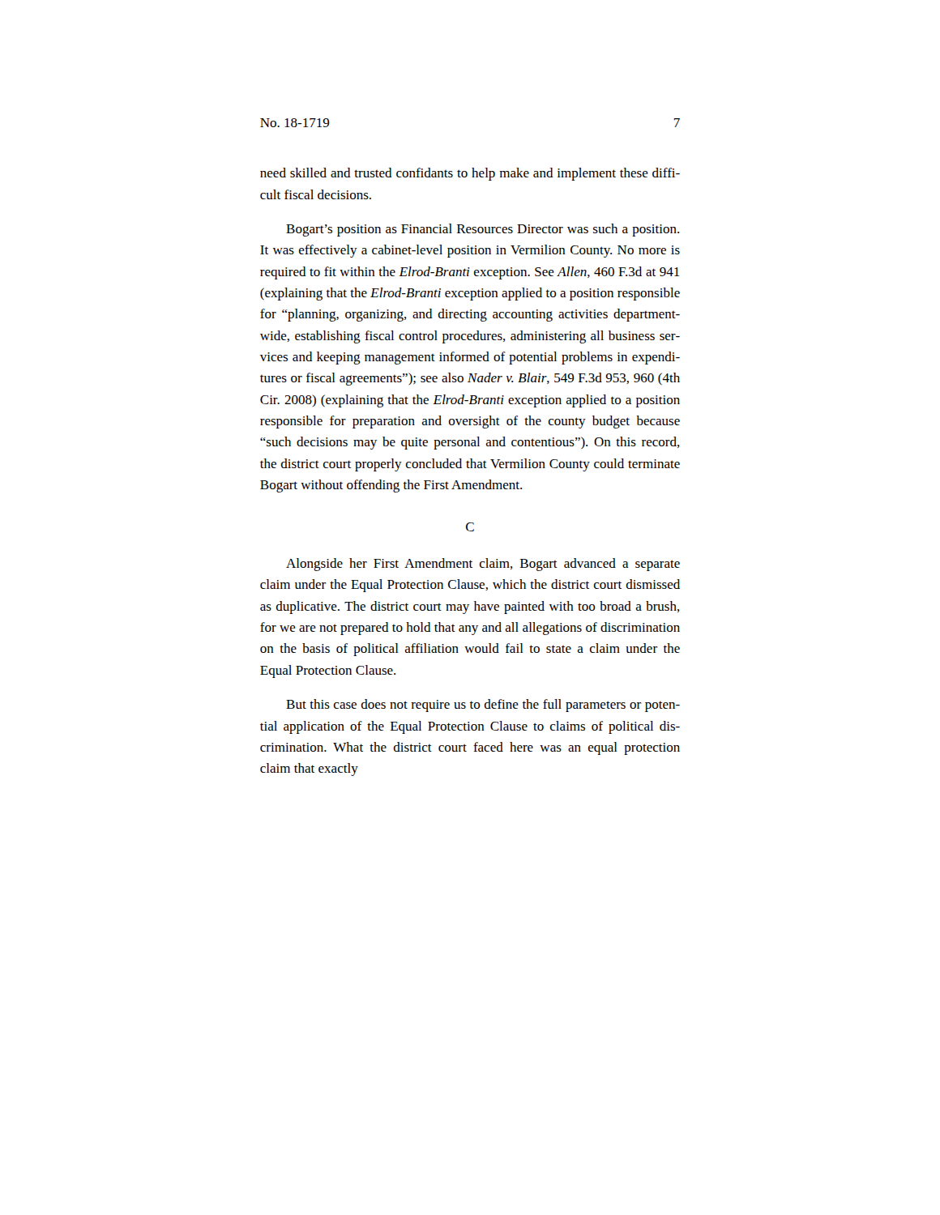No. 18-1719 7
need skilled and trusted confidants to help make and implement these difficult fiscal decisions.
Bogart’s position as Financial Resources Director was such a position. It was effectively a cabinet-level position in Vermilion County. No more is required to fit within the Elrod-Branti exception. See Allen, 460 F.3d at 941 (explaining that the Elrod-Branti exception applied to a position responsible for “planning, organizing, and directing accounting activities department-wide, establishing fiscal control procedures, administering all business services and keeping management informed of potential problems in expenditures or fiscal agreements”); see also Nader v. Blair, 549 F.3d 953, 960 (4th Cir. 2008) (explaining that the Elrod-Branti exception applied to a position responsible for preparation and oversight of the county budget because “such decisions may be quite personal and contentious”). On this record, the district court properly concluded that Vermilion County could terminate Bogart without offending the First Amendment.
C
Alongside her First Amendment claim, Bogart advanced a separate claim under the Equal Protection Clause, which the district court dismissed as duplicative. The district court may have painted with too broad a brush, for we are not prepared to hold that any and all allegations of discrimination on the basis of political affiliation would fail to state a claim under the Equal Protection Clause.
But this case does not require us to define the full parameters or potential application of the Equal Protection Clause to claims of political discrimination. What the district court faced here was an equal protection claim that exactly